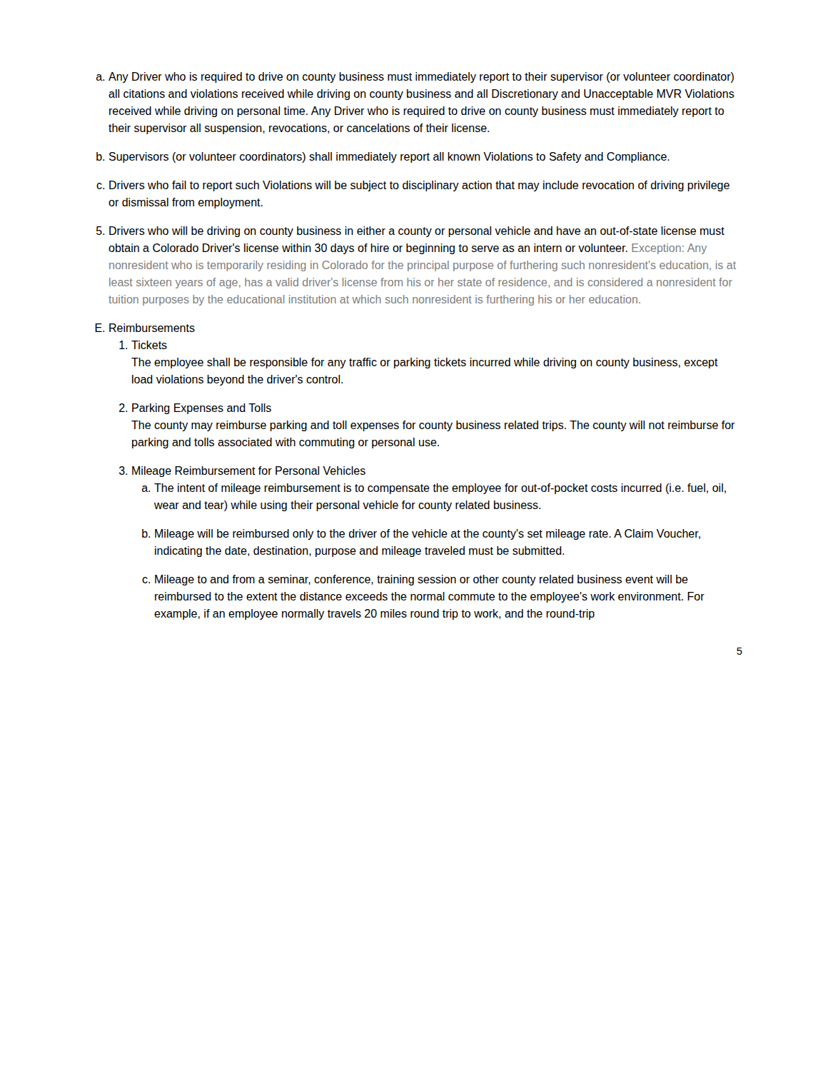Any Driver who is required to drive on county business must immediately report to their supervisor (or volunteer coordinator) all citations and violations received while driving on county business and all Discretionary and Unacceptable MVR Violations received while driving on personal time. Any Driver who is required to drive on county business must immediately report to their supervisor all suspension, revocations, or cancelations of their license.
Supervisors (or volunteer coordinators) shall immediately report all known Violations to Safety and Compliance.
Drivers who fail to report such Violations will be subject to disciplinary action that may include revocation of driving privilege or dismissal from employment.
Drivers who will be driving on county business in either a county or personal vehicle and have an out-of-state license must obtain a Colorado Driver's license within 30 days of hire or beginning to serve as an intern or volunteer. Exception: Any nonresident who is temporarily residing in Colorado for the principal purpose of furthering such nonresident's education, is at least sixteen years of age, has a valid driver's license from his or her state of residence, and is considered a nonresident for tuition purposes by the educational institution at which such nonresident is furthering his or her education.
Reimbursements
Tickets The employee shall be responsible for any traffic or parking tickets incurred while driving on county business, except load violations beyond the driver's control.
Parking Expenses and Tolls The county may reimburse parking and toll expenses for county business related trips. The county will not reimburse for parking and tolls associated with commuting or personal use.
Mileage Reimbursement for Personal Vehicles
The intent of mileage reimbursement is to compensate the employee for out-of-pocket costs incurred (i.e. fuel, oil, wear and tear) while using their personal vehicle for county related business.
Mileage will be reimbursed only to the driver of the vehicle at the county's set mileage rate. A Claim Voucher, indicating the date, destination, purpose and mileage traveled must be submitted.
Mileage to and from a seminar, conference, training session or other county related business event will be reimbursed to the extent the distance exceeds the normal commute to the employee's work environment. For example, if an employee normally travels 20 miles round trip to work, and the round-trip
5